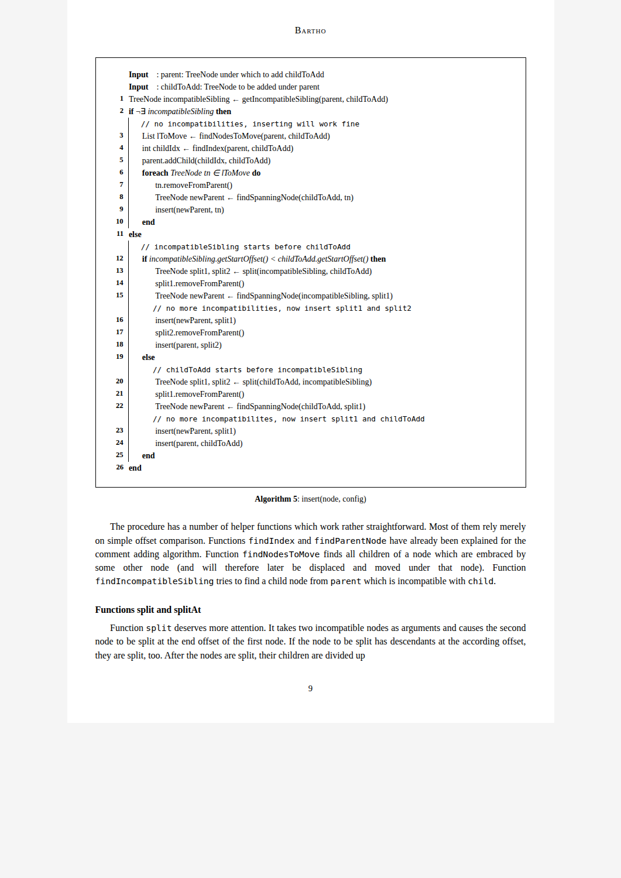Bartho
| | Input : parent: TreeNode under which to add childToAdd |
| | Input : childToAdd: TreeNode to be added under parent |
| 1 | TreeNode incompatibleSibling ← getIncompatibleSibling(parent, childToAdd) |
| 2 | if ¬∃ incompatibleSibling then |
| | // no incompatibilities, inserting will work fine |
| 3 | List lToMove ← findNodesToMove(parent, childToAdd) |
| 4 | int childIdx ← findIndex(parent, childToAdd) |
| 5 | parent.addChild(childIdx, childToAdd) |
| 6 | foreach TreeNode tn ∈ lToMove do |
| 7 | tn.removeFromParent() |
| 8 | TreeNode newParent ← findSpanningNode(childToAdd, tn) |
| 9 | insert(newParent, tn) |
| 10 | end |
| 11 | else |
| | // incompatibleSibling starts before childToAdd |
| 12 | if incompatibleSibling.getStartOffset() < childToAdd.getStartOffset() then |
| 13 | TreeNode split1, split2 ← split(incompatibleSibling, childToAdd) |
| 14 | split1.removeFromParent() |
| 15 | TreeNode newParent ← findSpanningNode(incompatibleSibling, split1) |
| | // no more incompatibilities, now insert split1 and split2 |
| 16 | insert(newParent, split1) |
| 17 | split2.removeFromParent() |
| 18 | insert(parent, split2) |
| 19 | else |
| | // childToAdd starts before incompatibleSibling |
| 20 | TreeNode split1, split2 ← split(childToAdd, incompatibleSibling) |
| 21 | split1.removeFromParent() |
| 22 | TreeNode newParent ← findSpanningNode(childToAdd, split1) |
| | // no more incompatibilites, now insert split1 and childToAdd |
| 23 | insert(newParent, split1) |
| 24 | insert(parent, childToAdd) |
| 25 | end |
| 26 | end |
Algorithm 5: insert(node, config)
The procedure has a number of helper functions which work rather straightforward. Most of them rely merely on simple offset comparison. Functions findIndex and findParentNode have already been explained for the comment adding algorithm. Function findNodesToMove finds all children of a node which are embraced by some other node (and will therefore later be displaced and moved under that node). Function findIncompatibleSibling tries to find a child node from parent which is incompatible with child.
Functions split and splitAt
Function split deserves more attention. It takes two incompatible nodes as arguments and causes the second node to be split at the end offset of the first node. If the node to be split has descendants at the according offset, they are split, too. After the nodes are split, their children are divided up
9